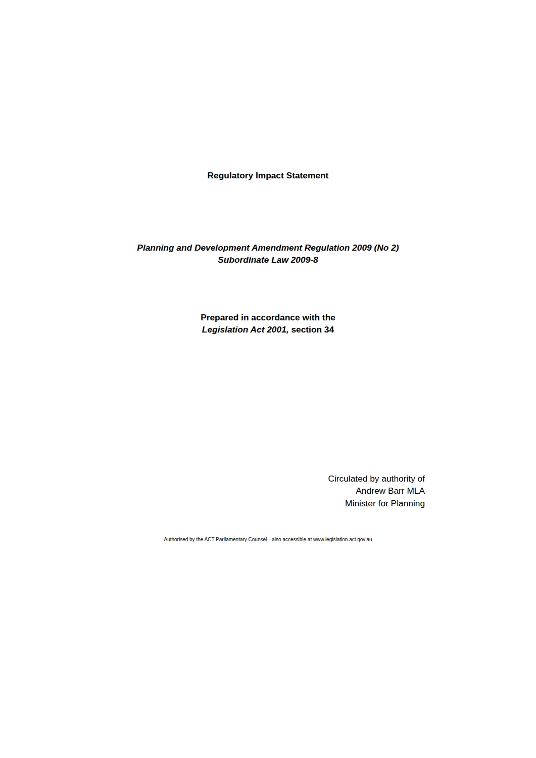Regulatory Impact Statement
Planning and Development Amendment Regulation 2009 (No 2)
Subordinate Law 2009-8
Prepared in accordance with the
Legislation Act 2001, section 34
Circulated by authority of
Andrew Barr MLA
Minister for Planning
Authorised by the ACT Parliamentary Counsel—also accessible at www.legislation.act.gov.au